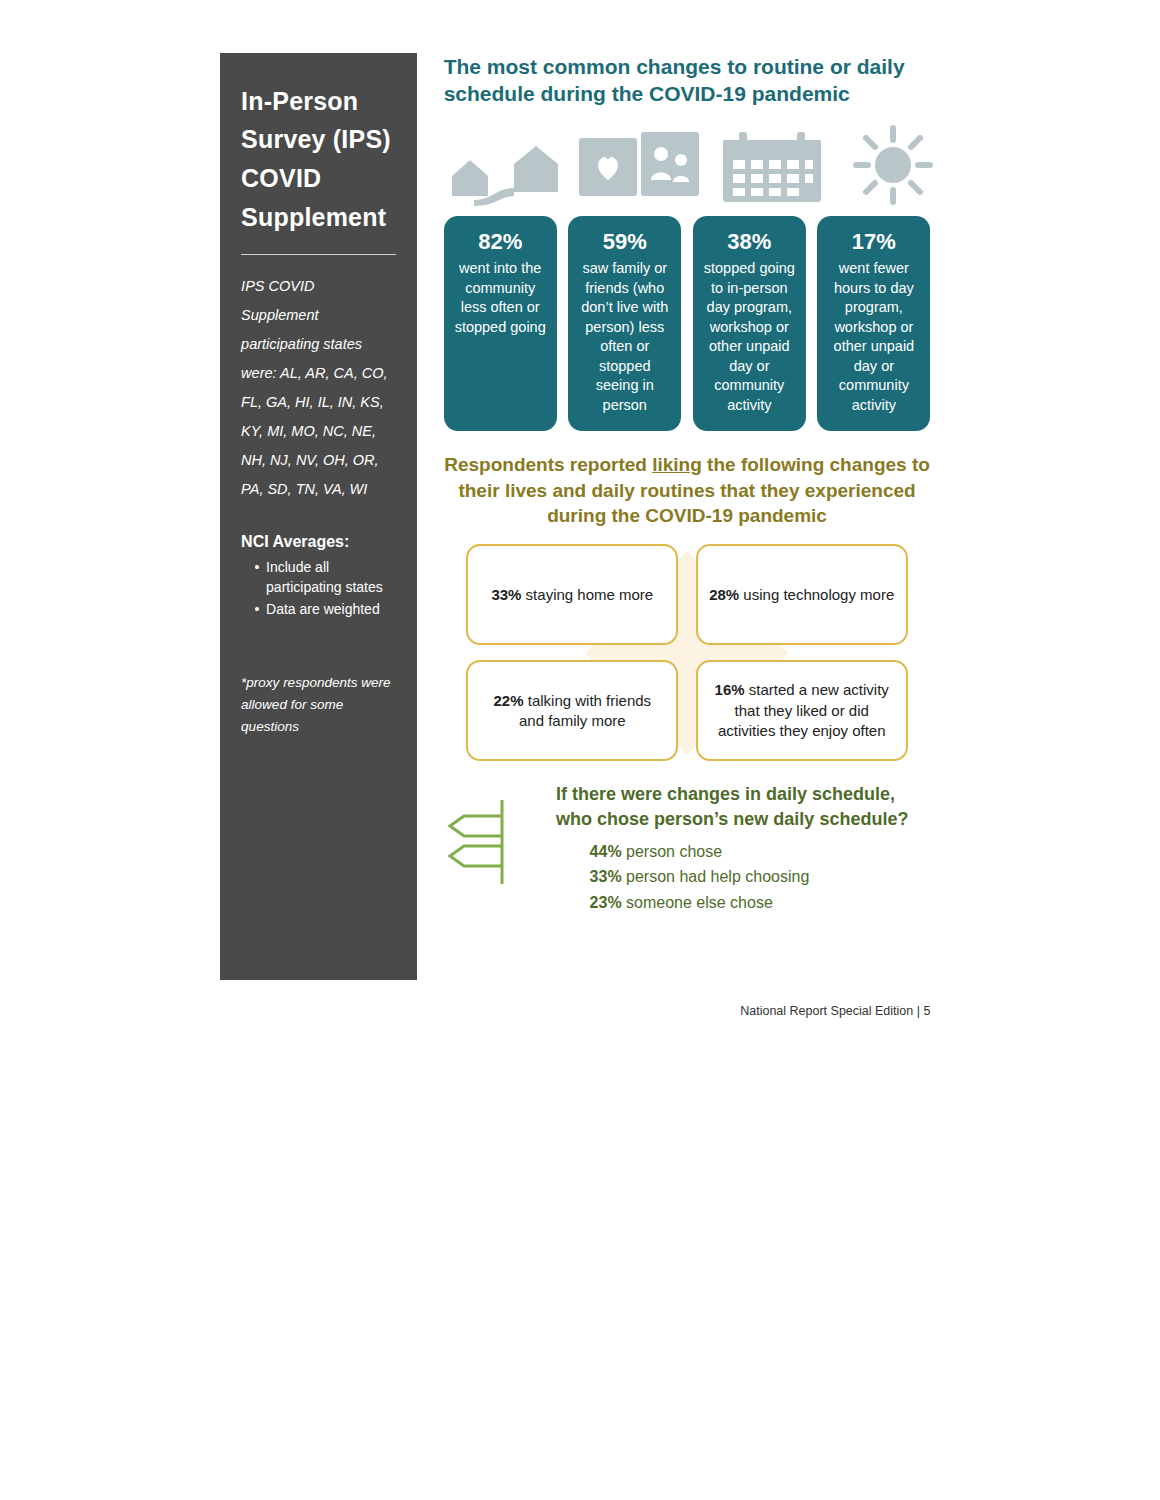In-Person
Survey (IPS)
COVID
Supplement
IPS COVID Supplement participating states were: AL, AR, CA, CO, FL, GA, HI, IL, IN, KS, KY, MI, MO, NC, NE, NH, NJ, NV, OH, OR, PA, SD, TN, VA, WI
NCI Averages:
Include all participating states
Data are weighted
*proxy respondents were allowed for some questions
The most common changes to routine or daily schedule during the COVID-19 pandemic
82% went into the community less often or stopped going
59% saw family or friends (who don’t live with person) less often or stopped seeing in person
38% stopped going to in-person day program, workshop or other unpaid day or community activity
17% went fewer hours to day program, workshop or other unpaid day or community activity
Respondents reported liking the following changes to their lives and daily routines that they experienced during the COVID-19 pandemic
33% staying home more
28% using technology more
22% talking with friends and family more
16% started a new activity that they liked or did activities they enjoy often
If there were changes in daily schedule, who chose person’s new daily schedule?
44% person chose
33% person had help choosing
23% someone else chose
National Report Special Edition | 5